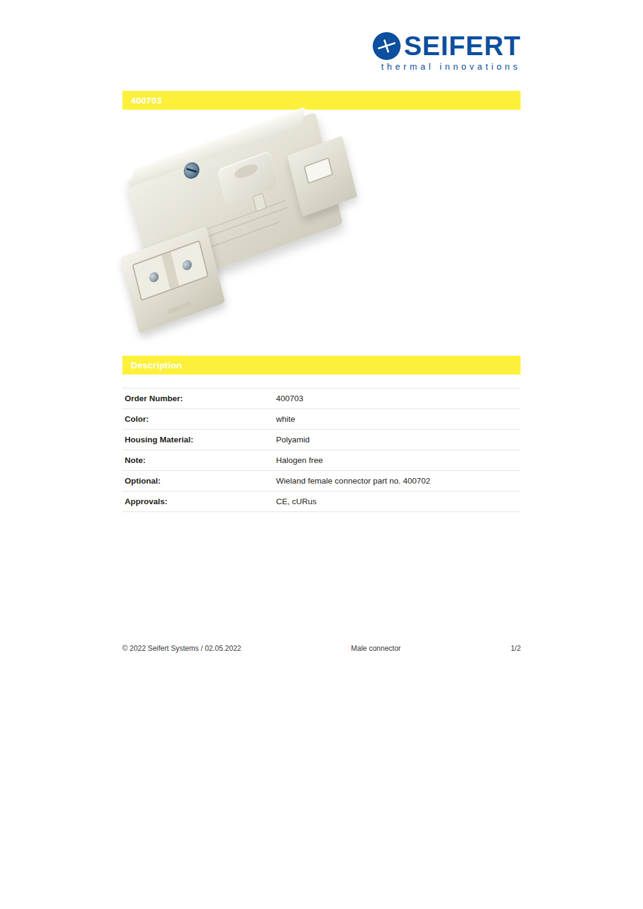SEIFERT
thermal innovations
400703
Description
| Order Number: | 400703 |
| Color: | white |
| Housing Material: | Polyamid |
| Note: | Halogen free |
| Optional: | Wieland female connector part no. 400702 |
| Approvals: | CE, cURus |
© 2022 Seifert Systems / 02.05.2022
Male connector
1/2